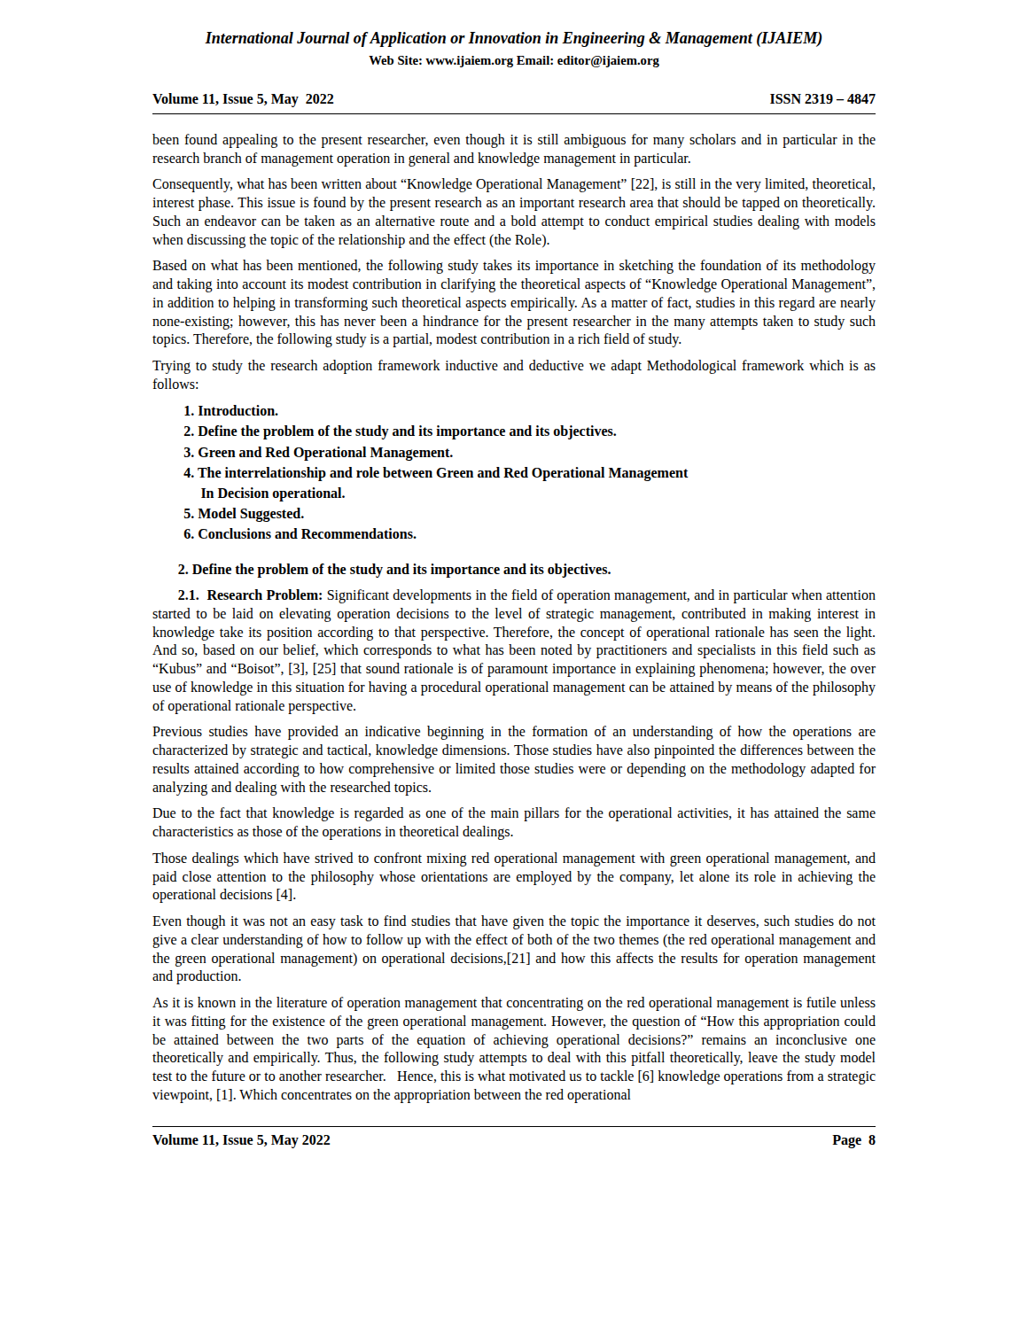International Journal of Application or Innovation in Engineering & Management (IJAIEM)
Web Site: www.ijaiem.org Email: editor@ijaiem.org
Volume 11, Issue 5, May 2022 ISSN 2319 – 4847
been found appealing to the present researcher, even though it is still ambiguous for many scholars and in particular in the research branch of management operation in general and knowledge management in particular.
Consequently, what has been written about “Knowledge Operational Management” [22], is still in the very limited, theoretical, interest phase. This issue is found by the present research as an important research area that should be tapped on theoretically. Such an endeavor can be taken as an alternative route and a bold attempt to conduct empirical studies dealing with models when discussing the topic of the relationship and the effect (the Role).
Based on what has been mentioned, the following study takes its importance in sketching the foundation of its methodology and taking into account its modest contribution in clarifying the theoretical aspects of “Knowledge Operational Management”, in addition to helping in transforming such theoretical aspects empirically. As a matter of fact, studies in this regard are nearly none-existing; however, this has never been a hindrance for the present researcher in the many attempts taken to study such topics. Therefore, the following study is a partial, modest contribution in a rich field of study.
Trying to study the research adoption framework inductive and deductive we adapt Methodological framework which is as follows:
1. Introduction.
2. Define the problem of the study and its importance and its objectives.
3. Green and Red Operational Management.
4. The interrelationship and role between Green and Red Operational Management
In Decision operational.
5. Model Suggested.
6. Conclusions and Recommendations.
2. Define the problem of the study and its importance and its objectives.
2.1. Research Problem: Significant developments in the field of operation management, and in particular when attention started to be laid on elevating operation decisions to the level of strategic management, contributed in making interest in knowledge take its position according to that perspective. Therefore, the concept of operational rationale has seen the light. And so, based on our belief, which corresponds to what has been noted by practitioners and specialists in this field such as “Kubus” and “Boisot”, [3], [25] that sound rationale is of paramount importance in explaining phenomena; however, the over use of knowledge in this situation for having a procedural operational management can be attained by means of the philosophy of operational rationale perspective.
Previous studies have provided an indicative beginning in the formation of an understanding of how the operations are characterized by strategic and tactical, knowledge dimensions. Those studies have also pinpointed the differences between the results attained according to how comprehensive or limited those studies were or depending on the methodology adapted for analyzing and dealing with the researched topics.
Due to the fact that knowledge is regarded as one of the main pillars for the operational activities, it has attained the same characteristics as those of the operations in theoretical dealings.
Those dealings which have strived to confront mixing red operational management with green operational management, and paid close attention to the philosophy whose orientations are employed by the company, let alone its role in achieving the operational decisions [4].
Even though it was not an easy task to find studies that have given the topic the importance it deserves, such studies do not give a clear understanding of how to follow up with the effect of both of the two themes (the red operational management and the green operational management) on operational decisions,[21] and how this affects the results for operation management and production.
As it is known in the literature of operation management that concentrating on the red operational management is futile unless it was fitting for the existence of the green operational management. However, the question of “How this appropriation could be attained between the two parts of the equation of achieving operational decisions?” remains an inconclusive one theoretically and empirically. Thus, the following study attempts to deal with this pitfall theoretically, leave the study model test to the future or to another researcher. Hence, this is what motivated us to tackle [6] knowledge operations from a strategic viewpoint, [1]. Which concentrates on the appropriation between the red operational
Volume 11, Issue 5, May 2022 Page 8